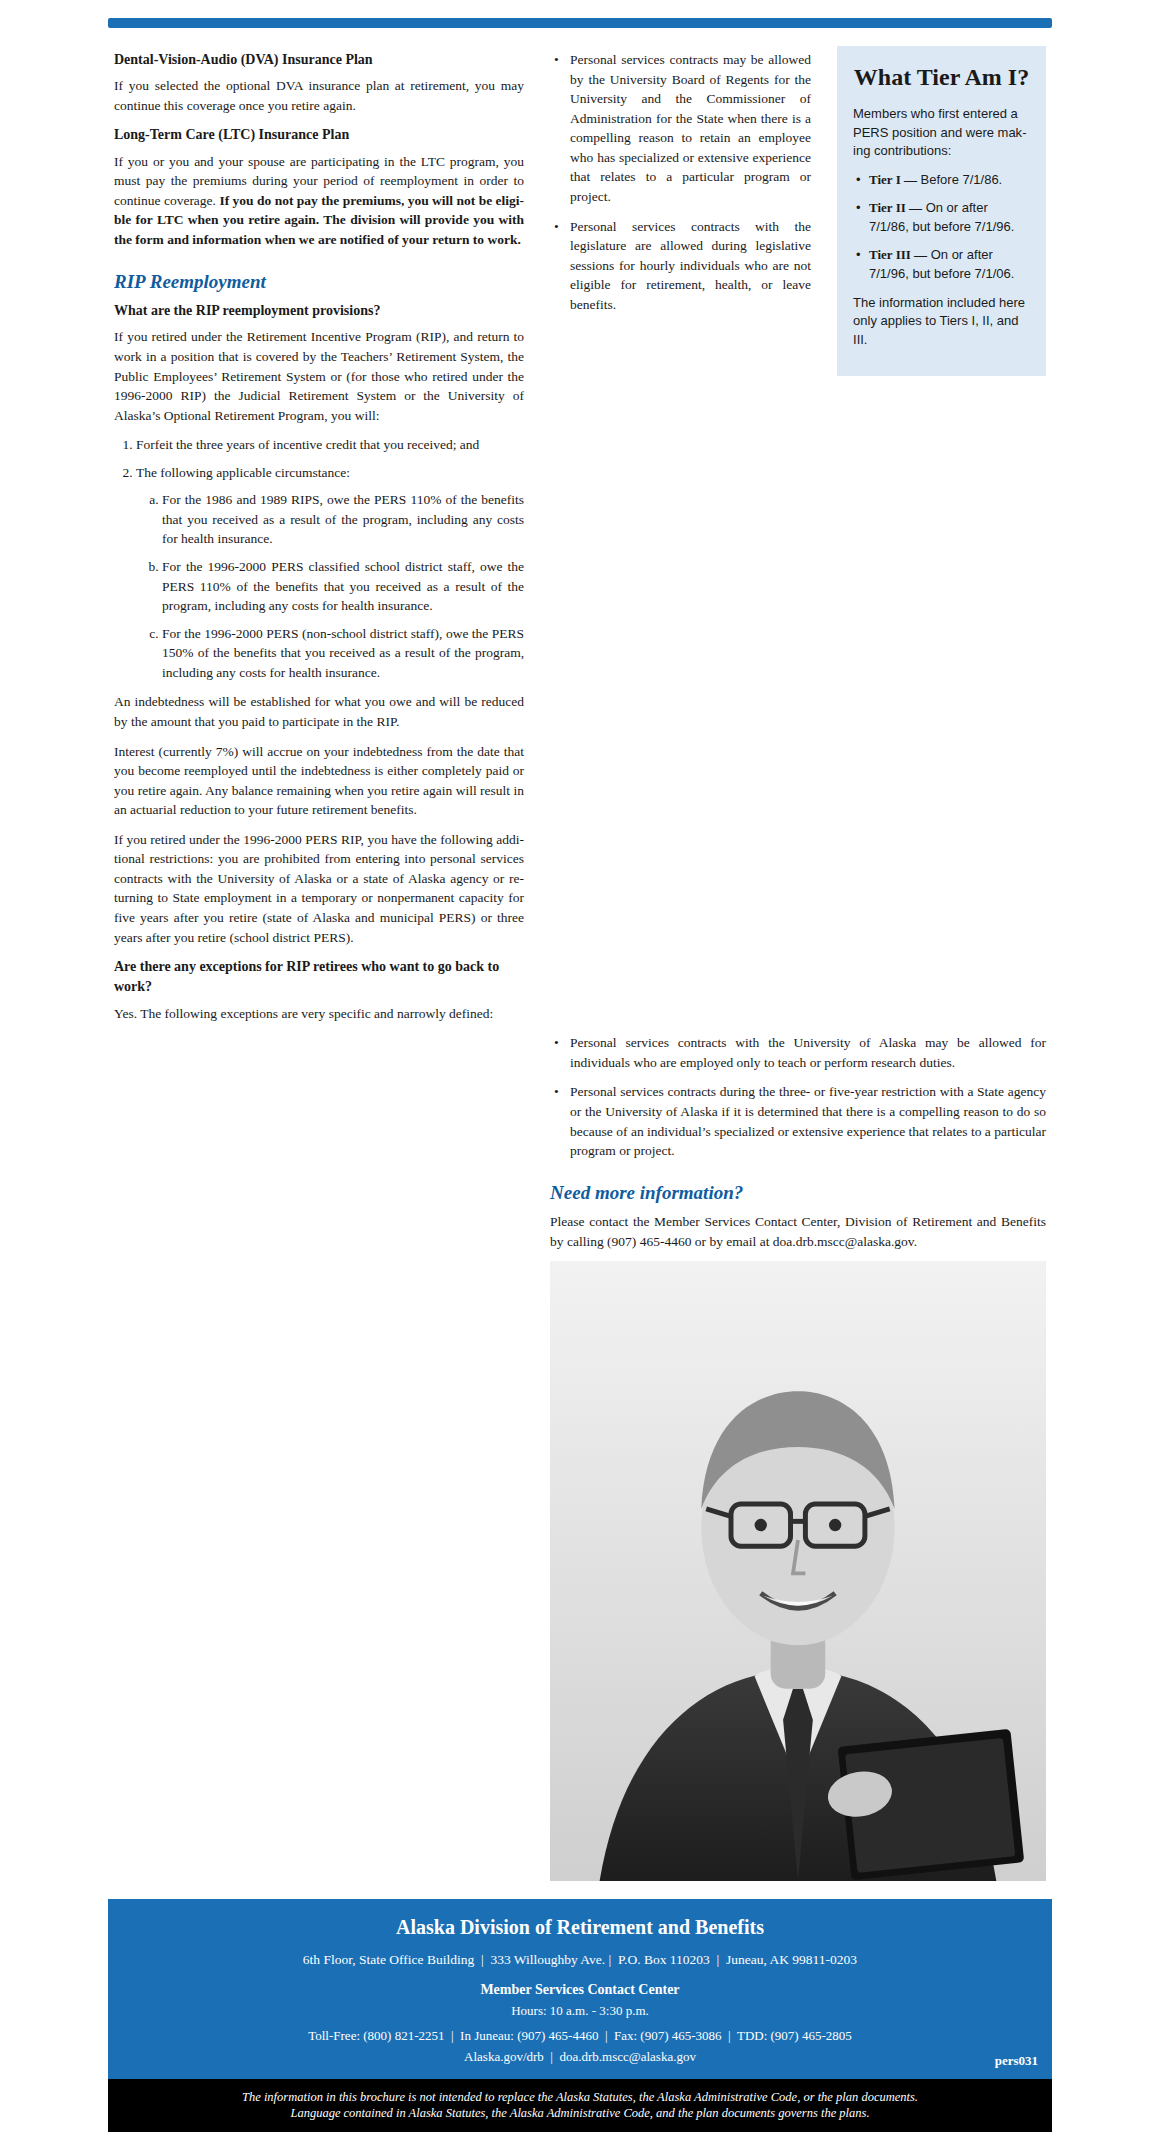Dental-Vision-Audio (DVA) Insurance Plan
If you selected the optional DVA insurance plan at retirement, you may continue this coverage once you retire again.
Long-Term Care (LTC) Insurance Plan
If you or you and your spouse are participating in the LTC program, you must pay the premiums during your period of reemployment in order to continue coverage. If you do not pay the premiums, you will not be eligible for LTC when you retire again. The division will provide you with the form and information when we are notified of your return to work.
RIP Reemployment
What are the RIP reemployment provisions?
If you retired under the Retirement Incentive Program (RIP), and return to work in a position that is covered by the Teachers’ Retirement System, the Public Employees’ Retirement System or (for those who retired under the 1996-2000 RIP) the Judicial Retirement System or the University of Alaska’s Optional Retirement Program, you will:
Forfeit the three years of incentive credit that you received; and
The following applicable circumstance:
For the 1986 and 1989 RIPS, owe the PERS 110% of the benefits that you received as a result of the program, including any costs for health insurance.
For the 1996-2000 PERS classified school district staff, owe the PERS 110% of the benefits that you received as a result of the program, including any costs for health insurance.
For the 1996-2000 PERS (non-school district staff), owe the PERS 150% of the benefits that you received as a result of the program, including any costs for health insurance.
An indebtedness will be established for what you owe and will be reduced by the amount that you paid to participate in the RIP.
Interest (currently 7%) will accrue on your indebtedness from the date that you become reemployed until the indebtedness is either completely paid or you retire again. Any balance remaining when you retire again will result in an actuarial reduction to your future retirement benefits.
If you retired under the 1996-2000 PERS RIP, you have the following additional restrictions: you are prohibited from entering into personal services contracts with the University of Alaska or a state of Alaska agency or returning to State employment in a temporary or nonpermanent capacity for five years after you retire (state of Alaska and municipal PERS) or three years after you retire (school district PERS).
Are there any exceptions for RIP retirees who want to go back to work?
Yes. The following exceptions are very specific and narrowly defined:
Personal services contracts may be allowed by the University Board of Regents for the University and the Commissioner of Administration for the State when there is a compelling reason to retain an employee who has specialized or extensive experience that relates to a particular program or project.
Personal services contracts with the legislature are allowed during legislative sessions for hourly individuals who are not eligible for retirement, health, or leave benefits.
What Tier Am I?
Members who first entered a PERS position and were making contributions:
Tier I — Before 7/1/86.
Tier II — On or after 7/1/86, but before 7/1/96.
Tier III — On or after 7/1/96, but before 7/1/06.
The information included here only applies to Tiers I, II, and III.
Personal services contracts with the University of Alaska may be allowed for individuals who are employed only to teach or perform research duties.
Personal services contracts during the three- or five-year restriction with a State agency or the University of Alaska if it is determined that there is a compelling reason to do so because of an individual’s specialized or extensive experience that relates to a particular program or project.
Need more information?
Please contact the Member Services Contact Center, Division of Retirement and Benefits by calling (907) 465-4460 or by email at doa.drb.mscc@alaska.gov.
Alaska Division of Retirement and Benefits
6th Floor, State Office Building | 333 Willoughby Ave. | P.O. Box 110203 | Juneau, AK 99811-0203
Member Services Contact Center
Hours: 10 a.m. - 3:30 p.m.
Toll-Free: (800) 821-2251 | In Juneau: (907) 465-4460 | Fax: (907) 465-3086 | TDD: (907) 465-2805
Alaska.gov/drb | doa.drb.mscc@alaska.gov
pers031
The information in this brochure is not intended to replace the Alaska Statutes, the Alaska Administrative Code, or the plan documents.
Language contained in Alaska Statutes, the Alaska Administrative Code, and the plan documents governs the plans.